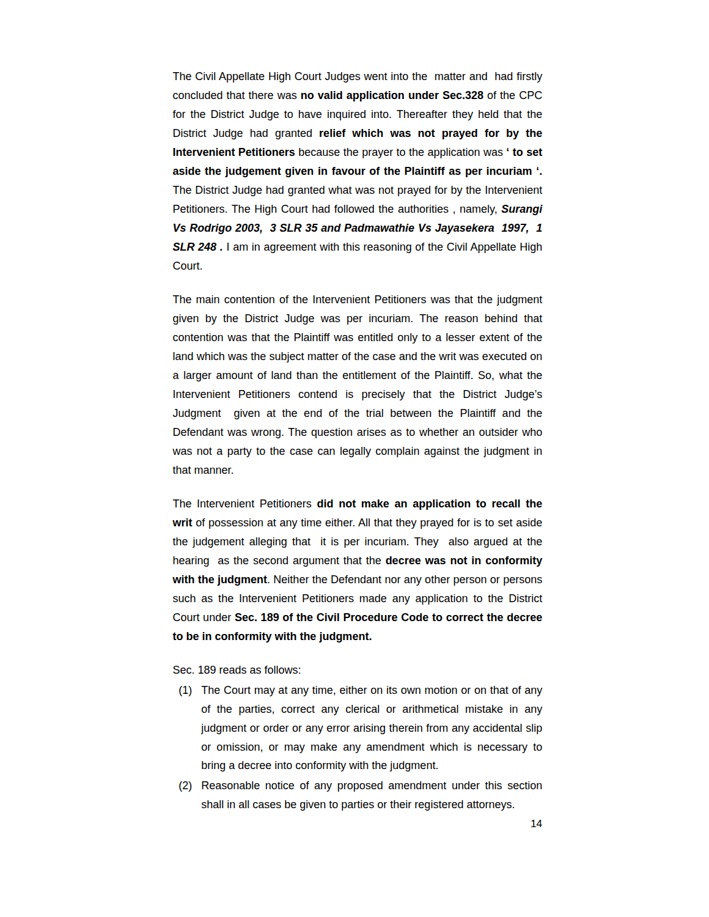The Civil Appellate High Court Judges went into the matter and had firstly concluded that there was no valid application under Sec.328 of the CPC for the District Judge to have inquired into. Thereafter they held that the District Judge had granted relief which was not prayed for by the Intervenient Petitioners because the prayer to the application was ‘ to set aside the judgement given in favour of the Plaintiff as per incuriam ‘. The District Judge had granted what was not prayed for by the Intervenient Petitioners. The High Court had followed the authorities , namely, Surangi Vs Rodrigo 2003, 3 SLR 35 and Padmawathie Vs Jayasekera 1997, 1 SLR 248 . I am in agreement with this reasoning of the Civil Appellate High Court.
The main contention of the Intervenient Petitioners was that the judgment given by the District Judge was per incuriam. The reason behind that contention was that the Plaintiff was entitled only to a lesser extent of the land which was the subject matter of the case and the writ was executed on a larger amount of land than the entitlement of the Plaintiff. So, what the Intervenient Petitioners contend is precisely that the District Judge’s Judgment given at the end of the trial between the Plaintiff and the Defendant was wrong. The question arises as to whether an outsider who was not a party to the case can legally complain against the judgment in that manner.
The Intervenient Petitioners did not make an application to recall the writ of possession at any time either. All that they prayed for is to set aside the judgement alleging that it is per incuriam. They also argued at the hearing as the second argument that the decree was not in conformity with the judgment. Neither the Defendant nor any other person or persons such as the Intervenient Petitioners made any application to the District Court under Sec. 189 of the Civil Procedure Code to correct the decree to be in conformity with the judgment.
Sec. 189 reads as follows:
(1) The Court may at any time, either on its own motion or on that of any of the parties, correct any clerical or arithmetical mistake in any judgment or order or any error arising therein from any accidental slip or omission, or may make any amendment which is necessary to bring a decree into conformity with the judgment.
(2) Reasonable notice of any proposed amendment under this section shall in all cases be given to parties or their registered attorneys.
14